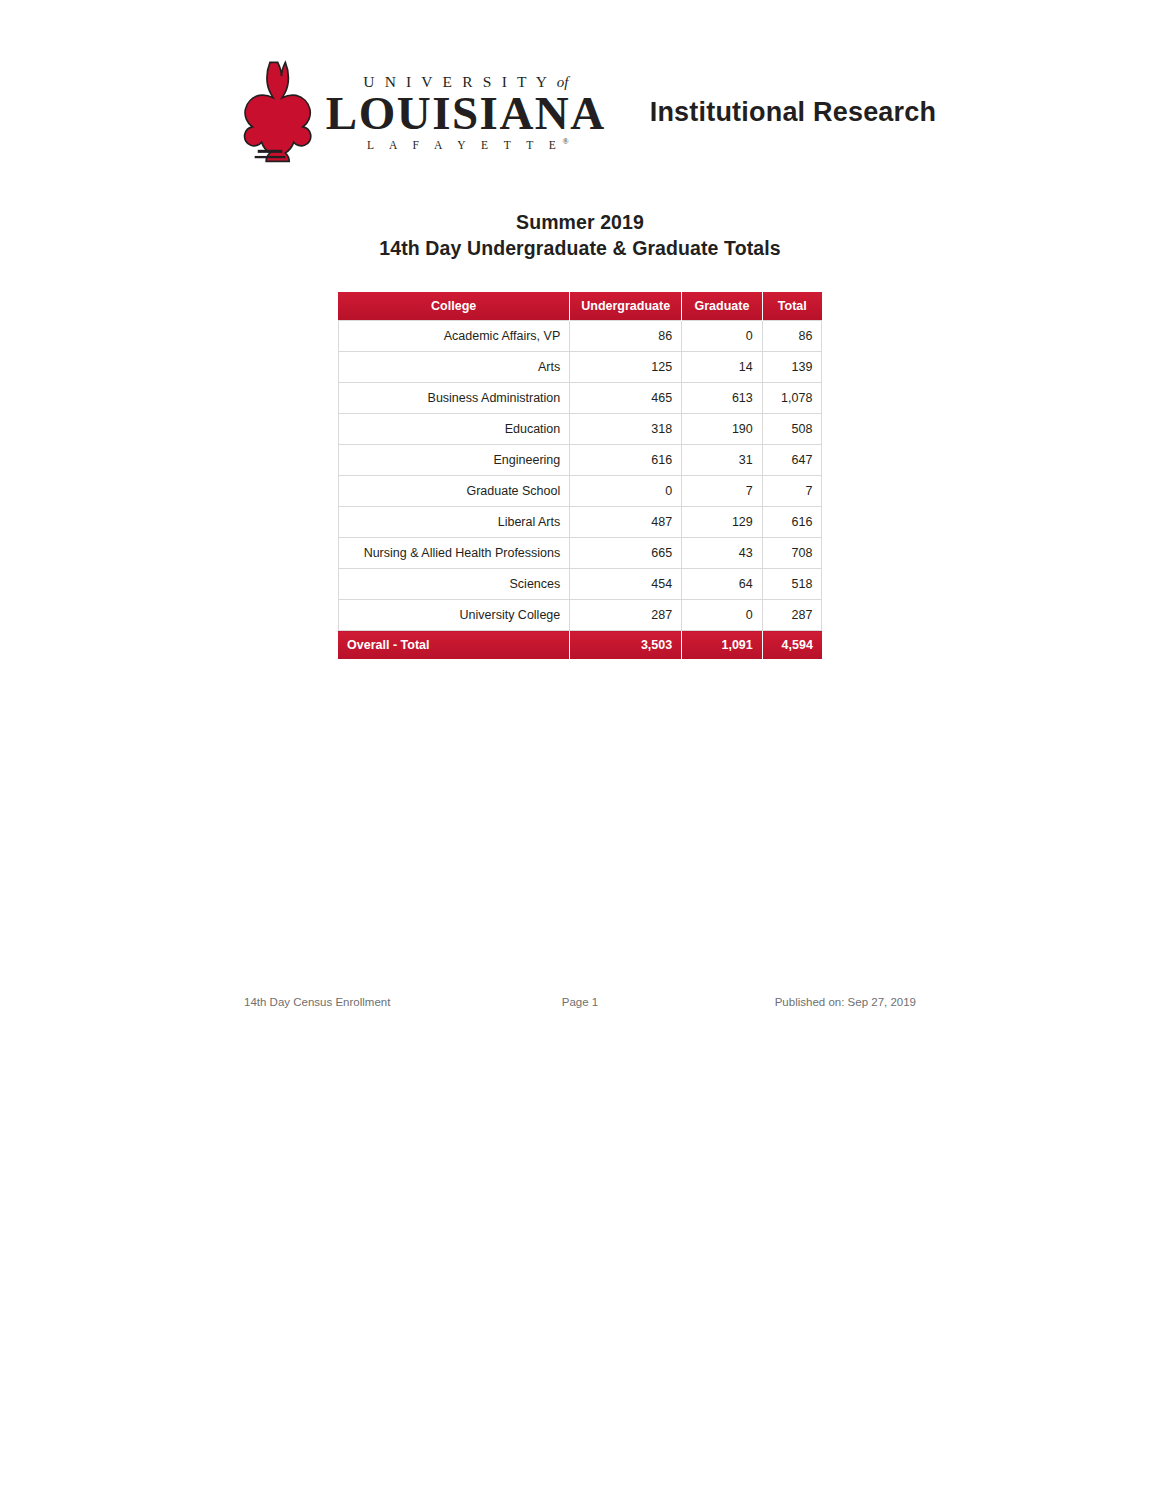U N I V E R S I T Y of LOUISIANA L A F A Y E T T E®
Institutional Research
Summer 2019
14th Day Undergraduate & Graduate Totals
| College | Undergraduate | Graduate | Total |
| --- | --- | --- | --- |
| Academic Affairs, VP | 86 | 0 | 86 |
| Arts | 125 | 14 | 139 |
| Business Administration | 465 | 613 | 1,078 |
| Education | 318 | 190 | 508 |
| Engineering | 616 | 31 | 647 |
| Graduate School | 0 | 7 | 7 |
| Liberal Arts | 487 | 129 | 616 |
| Nursing & Allied Health Professions | 665 | 43 | 708 |
| Sciences | 454 | 64 | 518 |
| University College | 287 | 0 | 287 |
| Overall - Total | 3,503 | 1,091 | 4,594 |
14th Day Census Enrollment
Page 1
Published on: Sep 27, 2019